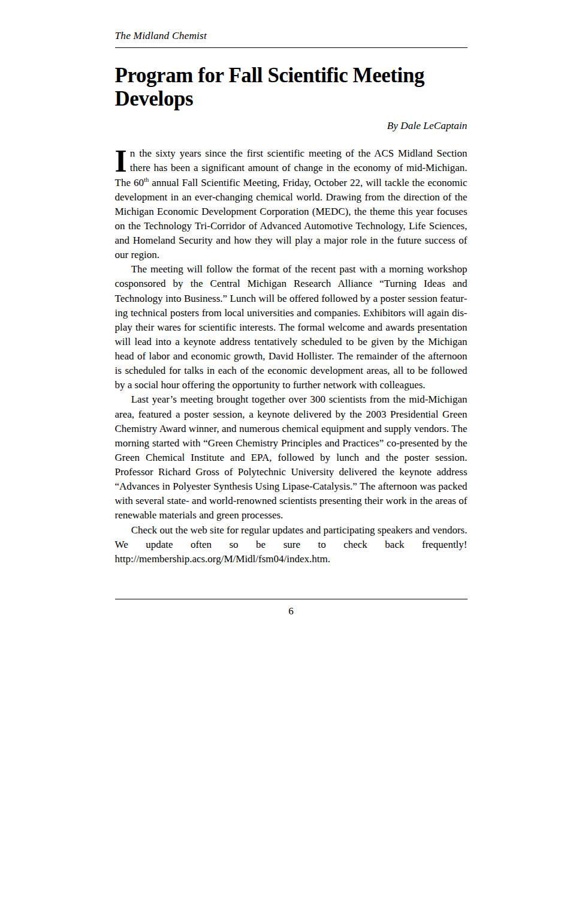The Midland Chemist
Program for Fall Scientific Meeting Develops
By Dale LeCaptain
In the sixty years since the first scientific meeting of the ACS Midland Section there has been a significant amount of change in the economy of mid-Michigan. The 60th annual Fall Scientific Meeting, Friday, October 22, will tackle the economic development in an ever-changing chemical world. Drawing from the direction of the Michigan Economic Development Corporation (MEDC), the theme this year focuses on the Technology Tri-Corridor of Advanced Automotive Technology, Life Sciences, and Homeland Security and how they will play a major role in the future success of our region.
The meeting will follow the format of the recent past with a morning workshop cosponsored by the Central Michigan Research Alliance “Turning Ideas and Technology into Business.” Lunch will be offered followed by a poster session featuring technical posters from local universities and companies. Exhibitors will again display their wares for scientific interests. The formal welcome and awards presentation will lead into a keynote address tentatively scheduled to be given by the Michigan head of labor and economic growth, David Hollister. The remainder of the afternoon is scheduled for talks in each of the economic development areas, all to be followed by a social hour offering the opportunity to further network with colleagues.
Last year’s meeting brought together over 300 scientists from the mid-Michigan area, featured a poster session, a keynote delivered by the 2003 Presidential Green Chemistry Award winner, and numerous chemical equipment and supply vendors. The morning started with “Green Chemistry Principles and Practices” co-presented by the Green Chemical Institute and EPA, followed by lunch and the poster session. Professor Richard Gross of Polytechnic University delivered the keynote address “Advances in Polyester Synthesis Using Lipase-Catalysis.” The afternoon was packed with several state- and world-renowned scientists presenting their work in the areas of renewable materials and green processes.
Check out the web site for regular updates and participating speakers and vendors. We update often so be sure to check back frequently! http://membership.acs.org/M/Midl/fsm04/index.htm.
6